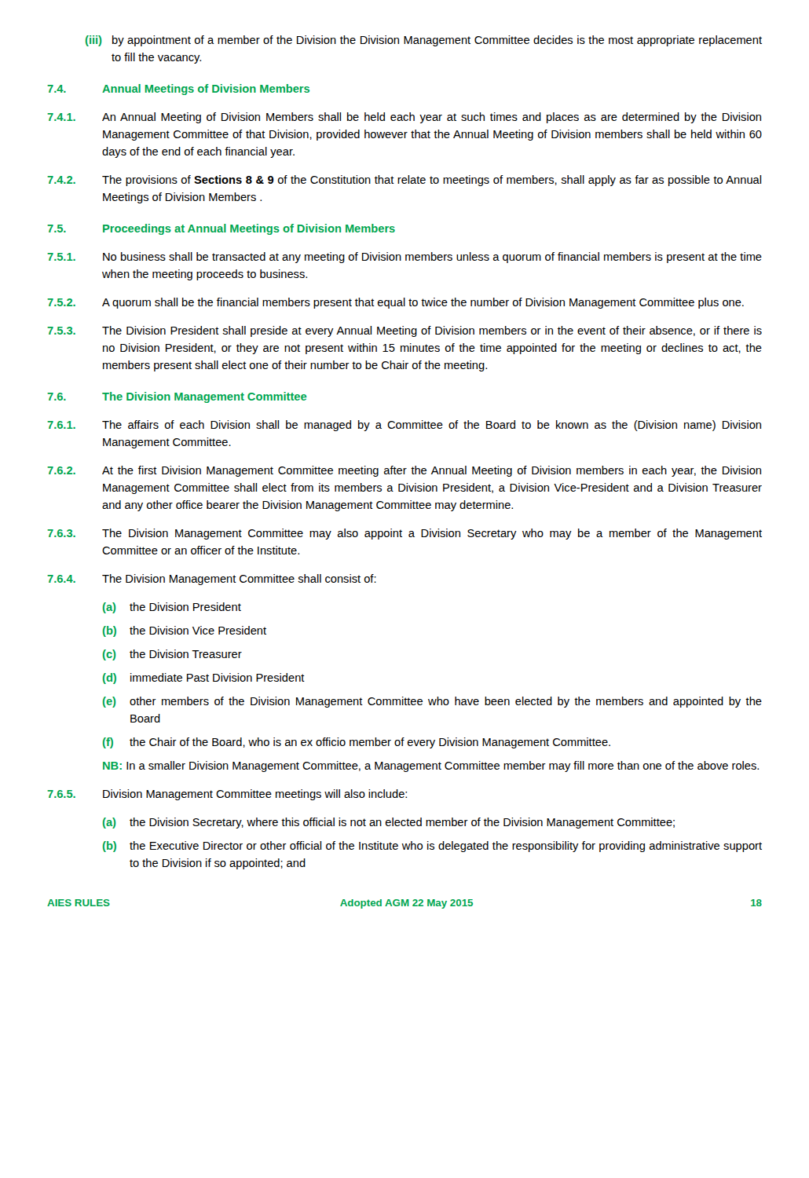(iii)
by appointment of a member of the Division the Division Management Committee decides is the most appropriate replacement to fill the vacancy.
7.4.
Annual Meetings of Division Members
7.4.1.
An Annual Meeting of Division Members shall be held each year at such times and places as are determined by the Division Management Committee of that Division, provided however that the Annual Meeting of Division members shall be held within 60 days of the end of each financial year.
7.4.2.
The provisions of Sections 8 & 9 of the Constitution that relate to meetings of members, shall apply as far as possible to Annual Meetings of Division Members .
7.5.
Proceedings at Annual Meetings of Division Members
7.5.1.
No business shall be transacted at any meeting of Division members unless a quorum of financial members is present at the time when the meeting proceeds to business.
7.5.2.
A quorum shall be the financial members present that equal to twice the number of Division Management Committee plus one.
7.5.3.
The Division President shall preside at every Annual Meeting of Division members or in the event of their absence, or if there is no Division President, or they are not present within 15 minutes of the time appointed for the meeting or declines to act, the members present shall elect one of their number to be Chair of the meeting.
7.6.
The Division Management Committee
7.6.1.
The affairs of each Division shall be managed by a Committee of the Board to be known as the (Division name) Division Management Committee.
7.6.2.
At the first Division Management Committee meeting after the Annual Meeting of Division members in each year, the Division Management Committee shall elect from its members a Division President, a Division Vice-President and a Division Treasurer and any other office bearer the Division Management Committee may determine.
7.6.3.
The Division Management Committee may also appoint a Division Secretary who may be a member of the Management Committee or an officer of the Institute.
7.6.4.
The Division Management Committee shall consist of:
(a)
the Division President
(b)
the Division Vice President
(c)
the Division Treasurer
(d)
immediate Past Division President
(e)
other members of the Division Management Committee who have been elected by the members and appointed by the Board
(f)
the Chair of the Board, who is an ex officio member of every Division Management Committee.
NB: In a smaller Division Management Committee, a Management Committee member may fill more than one of the above roles.
7.6.5.
Division Management Committee meetings will also include:
(a)
the Division Secretary, where this official is not an elected member of the Division Management Committee;
(b)
the Executive Director or other official of the Institute who is delegated the responsibility for providing administrative support to the Division if so appointed; and
AIES RULES
Adopted AGM 22 May 2015
18